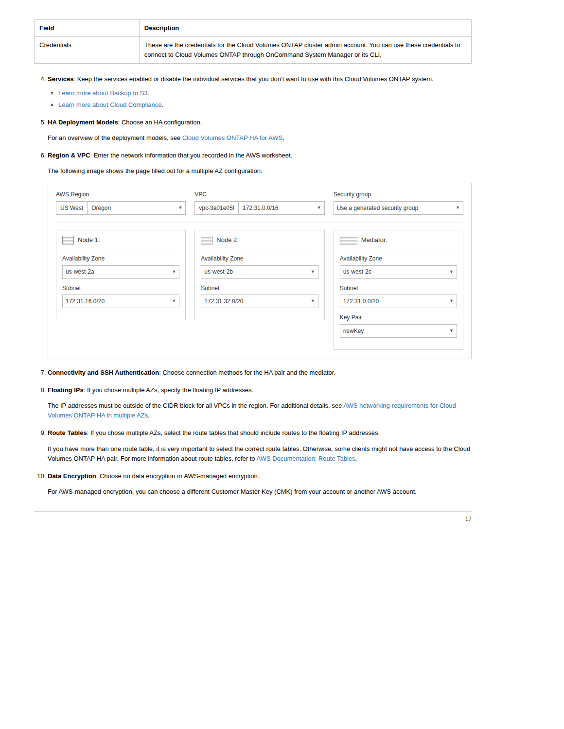| Field | Description |
| --- | --- |
| Credentials | These are the credentials for the Cloud Volumes ONTAP cluster admin account. You can use these credentials to connect to Cloud Volumes ONTAP through OnCommand System Manager or its CLI. |
Services: Keep the services enabled or disable the individual services that you don’t want to use with this Cloud Volumes ONTAP system.
Learn more about Backup to S3.
Learn more about Cloud Compliance.
HA Deployment Models: Choose an HA configuration.
For an overview of the deployment models, see Cloud Volumes ONTAP HA for AWS.
Region & VPC: Enter the network information that you recorded in the AWS worksheet.
The following image shows the page filled out for a multiple AZ configuration:
AWS Region
US West Oregon ▼
VPC
vpc-3a01e05f 172.31.0.0/16 ▼
Security group
Use a generated security group ▼
Node 1:
Availability Zone
us-west-2a▼
Subnet
172.31.16.0/20▼
Node 2:
Availability Zone
us-west-2b▼
Subnet
172.31.32.0/20▼
Mediator:
Availability Zone
us-west-2c▼
Subnet
172.31.0.0/20▼
Key Pair
newKey▼
Connectivity and SSH Authentication: Choose connection methods for the HA pair and the mediator.
Floating IPs: If you chose multiple AZs, specify the floating IP addresses.
The IP addresses must be outside of the CIDR block for all VPCs in the region. For additional details, see AWS networking requirements for Cloud Volumes ONTAP HA in multiple AZs.
Route Tables: If you chose multiple AZs, select the route tables that should include routes to the floating IP addresses.
If you have more than one route table, it is very important to select the correct route tables. Otherwise, some clients might not have access to the Cloud Volumes ONTAP HA pair. For more information about route tables, refer to AWS Documentation: Route Tables.
Data Encryption: Choose no data encryption or AWS-managed encryption.
For AWS-managed encryption, you can choose a different Customer Master Key (CMK) from your account or another AWS account.
17